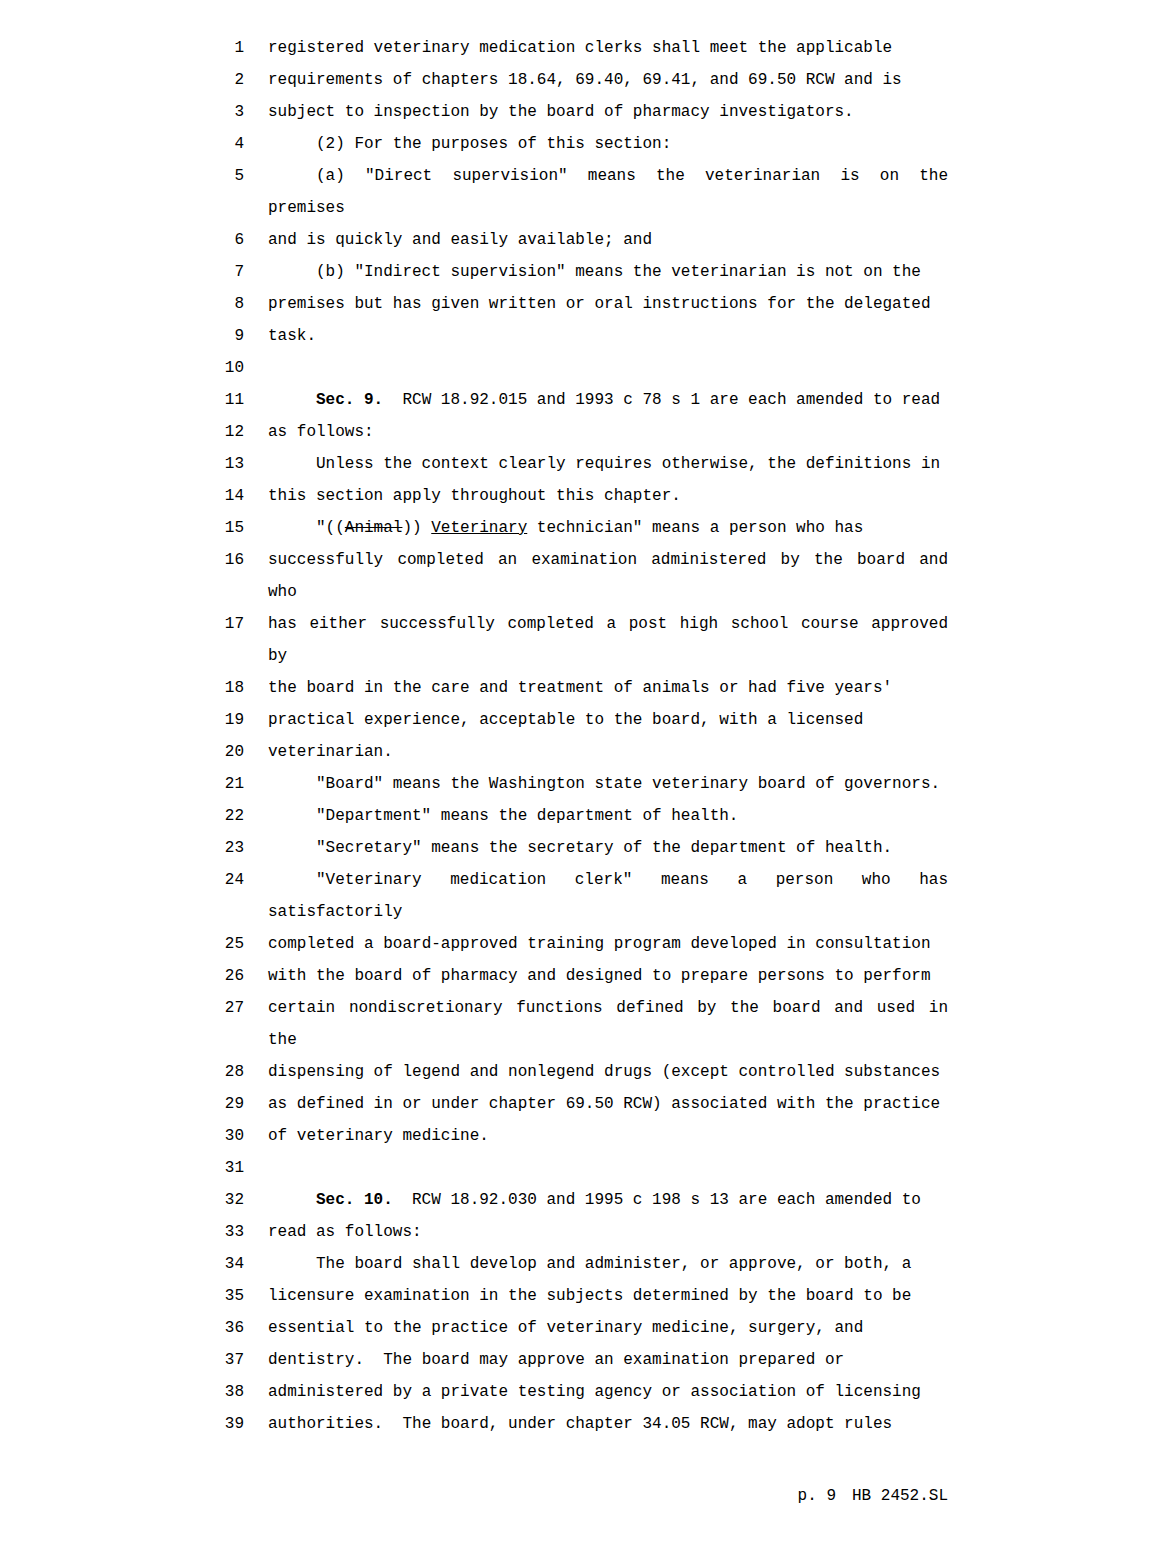registered veterinary medication clerks shall meet the applicable
requirements of chapters 18.64, 69.40, 69.41, and 69.50 RCW and is
subject to inspection by the board of pharmacy investigators.
(2) For the purposes of this section:
(a) "Direct supervision" means the veterinarian is on the premises
and is quickly and easily available; and
(b) "Indirect supervision" means the veterinarian is not on the
premises but has given written or oral instructions for the delegated
task.
Sec. 9. RCW 18.92.015 and 1993 c 78 s 1 are each amended to read
as follows:
Unless the context clearly requires otherwise, the definitions in
this section apply throughout this chapter.
"((Animal)) Veterinary technician" means a person who has
successfully completed an examination administered by the board and who
has either successfully completed a post high school course approved by
the board in the care and treatment of animals or had five years'
practical experience, acceptable to the board, with a licensed
veterinarian.
"Board" means the Washington state veterinary board of governors.
"Department" means the department of health.
"Secretary" means the secretary of the department of health.
"Veterinary medication clerk" means a person who has satisfactorily
completed a board-approved training program developed in consultation
with the board of pharmacy and designed to prepare persons to perform
certain nondiscretionary functions defined by the board and used in the
dispensing of legend and nonlegend drugs (except controlled substances
as defined in or under chapter 69.50 RCW) associated with the practice
of veterinary medicine.
Sec. 10. RCW 18.92.030 and 1995 c 198 s 13 are each amended to
read as follows:
The board shall develop and administer, or approve, or both, a
licensure examination in the subjects determined by the board to be
essential to the practice of veterinary medicine, surgery, and
dentistry. The board may approve an examination prepared or
administered by a private testing agency or association of licensing
authorities. The board, under chapter 34.05 RCW, may adopt rules
p. 9 HB 2452.SL